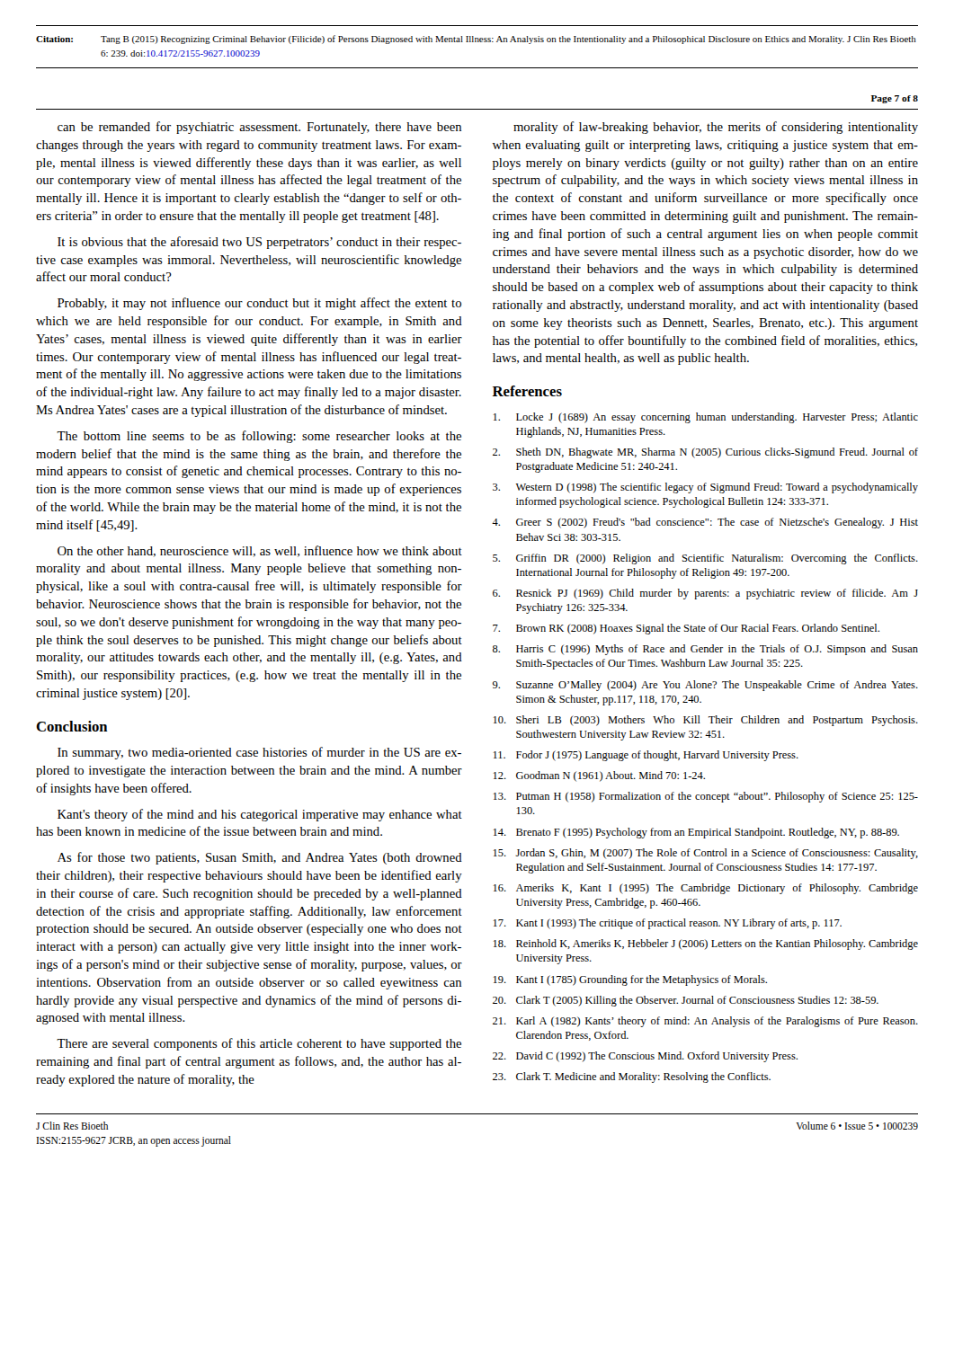| Citation: | Tang B (2015) Recognizing Criminal Behavior (Filicide) of Persons Diagnosed with Mental Illness: An Analysis on the Intentionality and a Philosophical Disclosure on Ethics and Morality. J Clin Res Bioeth 6: 239. doi: 10.4172/2155-9627.1000239 |
Page 7 of 8
can be remanded for psychiatric assessment. Fortunately, there have been changes through the years with regard to community treatment laws. For example, mental illness is viewed differently these days than it was earlier, as well our contemporary view of mental illness has affected the legal treatment of the mentally ill. Hence it is important to clearly establish the “danger to self or others criteria” in order to ensure that the mentally ill people get treatment [48].
It is obvious that the aforesaid two US perpetrators’ conduct in their respective case examples was immoral. Nevertheless, will neuroscientific knowledge affect our moral conduct?
Probably, it may not influence our conduct but it might affect the extent to which we are held responsible for our conduct. For example, in Smith and Yates’ cases, mental illness is viewed quite differently than it was in earlier times. Our contemporary view of mental illness has influenced our legal treatment of the mentally ill. No aggressive actions were taken due to the limitations of the individual-right law. Any failure to act may finally led to a major disaster. Ms Andrea Yates' cases are a typical illustration of the disturbance of mindset.
The bottom line seems to be as following: some researcher looks at the modern belief that the mind is the same thing as the brain, and therefore the mind appears to consist of genetic and chemical processes. Contrary to this notion is the more common sense views that our mind is made up of experiences of the world. While the brain may be the material home of the mind, it is not the mind itself [45,49].
On the other hand, neuroscience will, as well, influence how we think about morality and about mental illness. Many people believe that something non-physical, like a soul with contra-causal free will, is ultimately responsible for behavior. Neuroscience shows that the brain is responsible for behavior, not the soul, so we don't deserve punishment for wrongdoing in the way that many people think the soul deserves to be punished. This might change our beliefs about morality, our attitudes towards each other, and the mentally ill, (e.g. Yates, and Smith), our responsibility practices, (e.g. how we treat the mentally ill in the criminal justice system) [20].
Conclusion
In summary, two media-oriented case histories of murder in the US are explored to investigate the interaction between the brain and the mind. A number of insights have been offered.
Kant's theory of the mind and his categorical imperative may enhance what has been known in medicine of the issue between brain and mind.
As for those two patients, Susan Smith, and Andrea Yates (both drowned their children), their respective behaviours should have been be identified early in their course of care. Such recognition should be preceded by a well-planned detection of the crisis and appropriate staffing. Additionally, law enforcement protection should be secured. An outside observer (especially one who does not interact with a person) can actually give very little insight into the inner workings of a person's mind or their subjective sense of morality, purpose, values, or intentions. Observation from an outside observer or so called eyewitness can hardly provide any visual perspective and dynamics of the mind of persons diagnosed with mental illness.
There are several components of this article coherent to have supported the remaining and final part of central argument as follows, and, the author has already explored the nature of morality, the
morality of law-breaking behavior, the merits of considering intentionality when evaluating guilt or interpreting laws, critiquing a justice system that employs merely on binary verdicts (guilty or not guilty) rather than on an entire spectrum of culpability, and the ways in which society views mental illness in the context of constant and uniform surveillance or more specifically once crimes have been committed in determining guilt and punishment. The remaining and final portion of such a central argument lies on when people commit crimes and have severe mental illness such as a psychotic disorder, how do we understand their behaviors and the ways in which culpability is determined should be based on a complex web of assumptions about their capacity to think rationally and abstractly, understand morality, and act with intentionality (based on some key theorists such as Dennett, Searles, Brenato, etc.). This argument has the potential to offer bountifully to the combined field of moralities, ethics, laws, and mental health, as well as public health.
References
Locke J (1689) An essay concerning human understanding. Harvester Press; Atlantic Highlands, NJ, Humanities Press.
Sheth DN, Bhagwate MR, Sharma N (2005) Curious clicks-Sigmund Freud. Journal of Postgraduate Medicine 51: 240-241.
Western D (1998) The scientific legacy of Sigmund Freud: Toward a psychodynamically informed psychological science. Psychological Bulletin 124: 333-371.
Greer S (2002) Freud's "bad conscience": The case of Nietzsche's Genealogy. J Hist Behav Sci 38: 303-315.
Griffin DR (2000) Religion and Scientific Naturalism: Overcoming the Conflicts. International Journal for Philosophy of Religion 49: 197-200.
Resnick PJ (1969) Child murder by parents: a psychiatric review of filicide. Am J Psychiatry 126: 325-334.
Brown RK (2008) Hoaxes Signal the State of Our Racial Fears. Orlando Sentinel.
Harris C (1996) Myths of Race and Gender in the Trials of O.J. Simpson and Susan Smith-Spectacles of Our Times. Washburn Law Journal 35: 225.
Suzanne O’Malley (2004) Are You Alone? The Unspeakable Crime of Andrea Yates. Simon & Schuster, pp.117, 118, 170, 240.
Sheri LB (2003) Mothers Who Kill Their Children and Postpartum Psychosis. Southwestern University Law Review 32: 451.
Fodor J (1975) Language of thought, Harvard University Press.
Goodman N (1961) About. Mind 70: 1-24.
Putman H (1958) Formalization of the concept “about”. Philosophy of Science 25: 125-130.
Brenato F (1995) Psychology from an Empirical Standpoint. Routledge, NY, p. 88-89.
Jordan S, Ghin, M (2007) The Role of Control in a Science of Consciousness: Causality, Regulation and Self-Sustainment. Journal of Consciousness Studies 14: 177-197.
Ameriks K, Kant I (1995) The Cambridge Dictionary of Philosophy. Cambridge University Press, Cambridge, p. 460-466.
Kant I (1993) The critique of practical reason. NY Library of arts, p. 117.
Reinhold K, Ameriks K, Hebbeler J (2006) Letters on the Kantian Philosophy. Cambridge University Press.
Kant I (1785) Grounding for the Metaphysics of Morals.
Clark T (2005) Killing the Observer. Journal of Consciousness Studies 12: 38-59.
Karl A (1982) Kants’ theory of mind: An Analysis of the Paralogisms of Pure Reason. Clarendon Press, Oxford.
David C (1992) The Conscious Mind. Oxford University Press.
Clark T. Medicine and Morality: Resolving the Conflicts.
J Clin Res Bioeth
ISSN:2155-9627 JCRB, an open access journal
Volume 6 • Issue 5 • 1000239